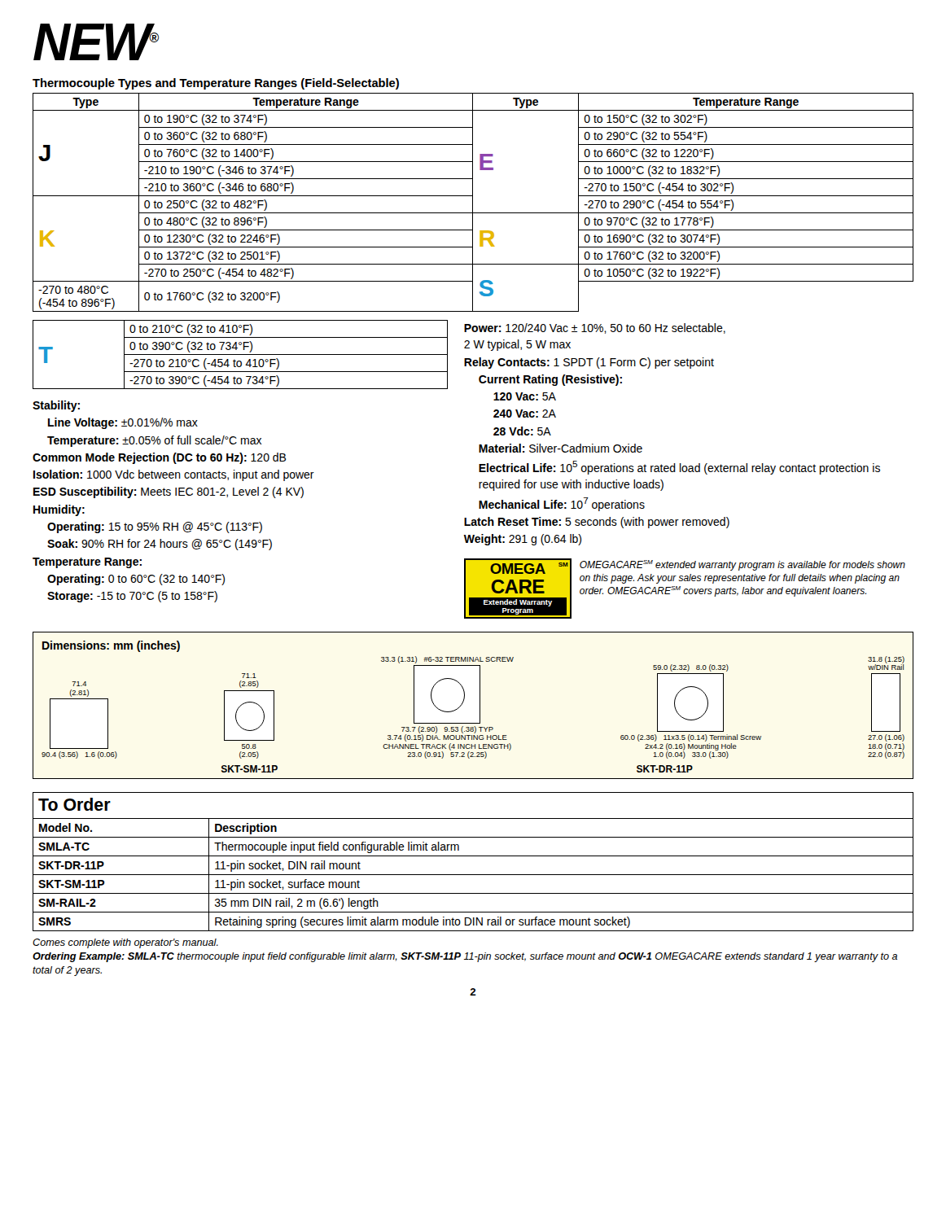NEW®
Thermocouple Types and Temperature Ranges (Field-Selectable)
| Type | Temperature Range | Type | Temperature Range |
| --- | --- | --- | --- |
| J | 0 to 190°C (32 to 374°F) | E | 0 to 150°C (32 to 302°F) |
| 0 to 360°C (32 to 680°F) | 0 to 290°C (32 to 554°F) |
| 0 to 760°C (32 to 1400°F) | 0 to 660°C (32 to 1220°F) |
| -210 to 190°C (-346 to 374°F) | 0 to 1000°C (32 to 1832°F) |
| -210 to 360°C (-346 to 680°F) | -270 to 150°C (-454 to 302°F) |
| K | 0 to 250°C (32 to 482°F) | -270 to 290°C (-454 to 554°F) |
| 0 to 480°C (32 to 896°F) | R | 0 to 970°C (32 to 1778°F) |
| 0 to 1230°C (32 to 2246°F) | 0 to 1690°C (32 to 3074°F) |
| 0 to 1372°C (32 to 2501°F) | 0 to 1760°C (32 to 3200°F) |
| -270 to 250°C (-454 to 482°F) | S | 0 to 1050°C (32 to 1922°F) |
| -270 to 480°C (-454 to 896°F) | 0 to 1760°C (32 to 3200°F) |
| T | 0 to 210°C (32 to 410°F) |
| 0 to 390°C (32 to 734°F) |
| -270 to 210°C (-454 to 410°F) |
| -270 to 390°C (-454 to 734°F) |
Stability:
Line Voltage: ±0.01%/% max
Temperature: ±0.05% of full scale/°C max
Common Mode Rejection (DC to 60 Hz): 120 dB
Isolation: 1000 Vdc between contacts, input and power
ESD Susceptibility: Meets IEC 801-2, Level 2 (4 KV)
Humidity:
Operating: 15 to 95% RH @ 45°C (113°F)
Soak: 90% RH for 24 hours @ 65°C (149°F)
Temperature Range:
Operating: 0 to 60°C (32 to 140°F)
Storage: -15 to 70°C (5 to 158°F)
Power: 120/240 Vac ± 10%, 50 to 60 Hz selectable,
2 W typical, 5 W max
Relay Contacts: 1 SPDT (1 Form C) per setpoint
Current Rating (Resistive):
120 Vac: 5A
240 Vac: 2A
28 Vdc: 5A
Material: Silver-Cadmium Oxide
Electrical Life: 105 operations at rated load (external relay contact protection is required for use with inductive loads)
Mechanical Life: 107 operations
Latch Reset Time: 5 seconds (with power removed)
Weight: 291 g (0.64 lb)
SM
OMEGA
CARE
Extended Warranty
Program
OMEGACARESM extended warranty program is available for models shown on this page. Ask your sales representative for full details when placing an order. OMEGACARESM covers parts, labor and equivalent loaners.
Dimensions: mm (inches)
71.4
(2.81)
90.4 (3.56) 1.6 (0.06)
71.1
(2.85)
50.8
(2.05)
33.3 (1.31) #6-32 TERMINAL SCREW
73.7 (2.90) 9.53 (.38) TYP
3.74 (0.15) DIA. MOUNTING HOLE
CHANNEL TRACK (4 INCH LENGTH)
23.0 (0.91) 57.2 (2.25)
59.0 (2.32) 8.0 (0.32)
60.0 (2.36) 11x3.5 (0.14) Terminal Screw
2x4.2 (0.16) Mounting Hole
1.0 (0.04) 33.0 (1.30)
31.8 (1.25)
w/DIN Rail
27.0 (1.06)
18.0 (0.71)
22.0 (0.87)
SKT-SM-11P SKT-DR-11P
| To Order |
| Model No. | Description |
| SMLA-TC | Thermocouple input field configurable limit alarm |
| SKT-DR-11P | 11-pin socket, DIN rail mount |
| SKT-SM-11P | 11-pin socket, surface mount |
| SM-RAIL-2 | 35 mm DIN rail, 2 m (6.6') length |
| SMRS | Retaining spring (secures limit alarm module into DIN rail or surface mount socket) |
Comes complete with operator's manual.
Ordering Example: SMLA-TC thermocouple input field configurable limit alarm, SKT-SM-11P 11-pin socket, surface mount and OCW-1 OMEGACARE extends standard 1 year warranty to a total of 2 years.
2